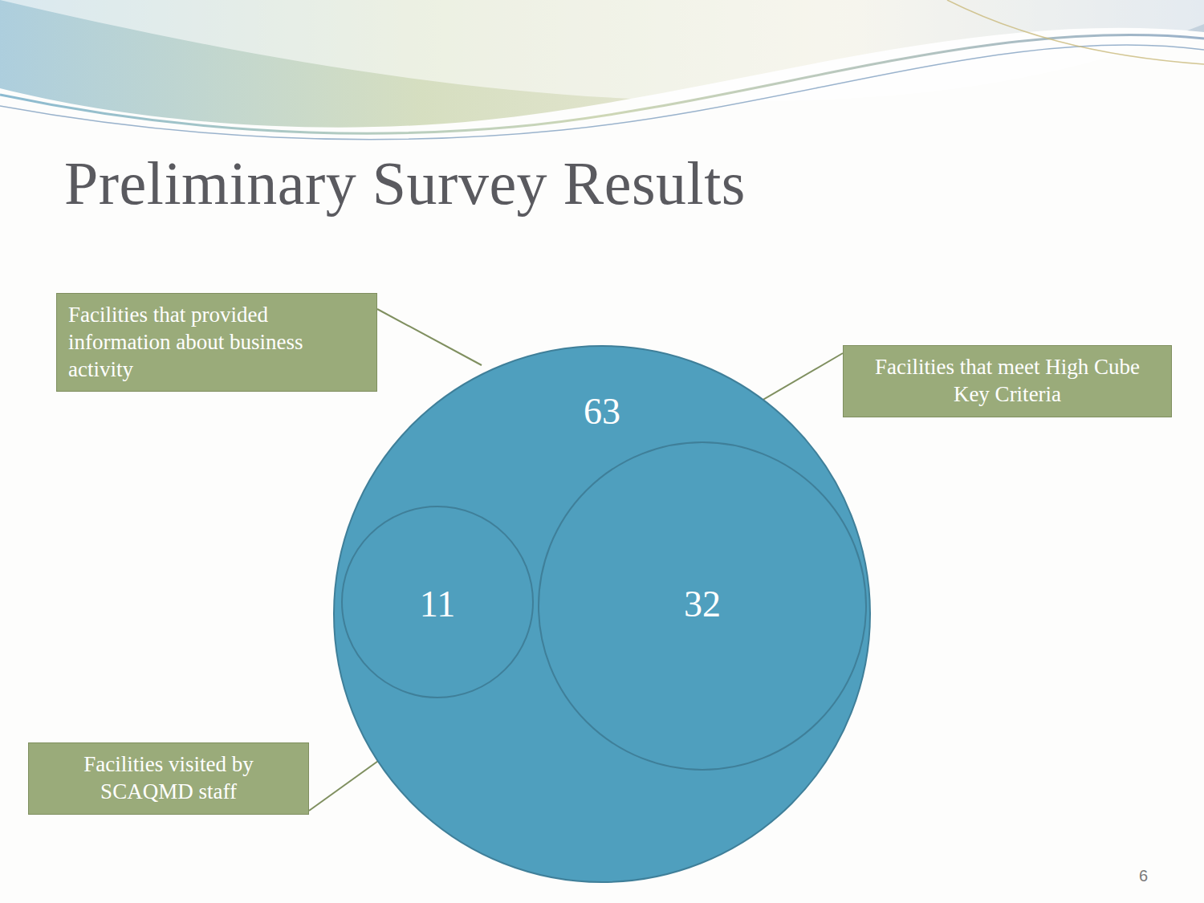Preliminary Survey Results
63
32
11
Facilities that provided information about business activity
Facilities that meet High Cube Key Criteria
Facilities visited by SCAQMD staff
6